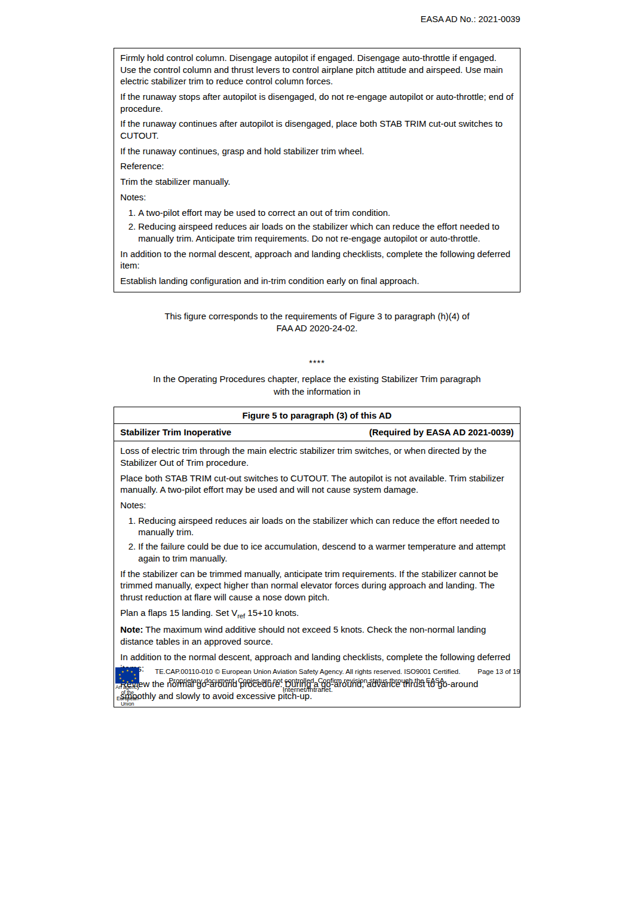EASA AD No.: 2021-0039
Firmly hold control column. Disengage autopilot if engaged. Disengage auto-throttle if engaged. Use the control column and thrust levers to control airplane pitch attitude and airspeed. Use main electric stabilizer trim to reduce control column forces.
If the runaway stops after autopilot is disengaged, do not re-engage autopilot or auto-throttle; end of procedure.
If the runaway continues after autopilot is disengaged, place both STAB TRIM cut-out switches to CUTOUT.
If the runaway continues, grasp and hold stabilizer trim wheel.
Reference:
Trim the stabilizer manually.
Notes:
A two-pilot effort may be used to correct an out of trim condition.
Reducing airspeed reduces air loads on the stabilizer which can reduce the effort needed to manually trim. Anticipate trim requirements. Do not re-engage autopilot or auto-throttle.
In addition to the normal descent, approach and landing checklists, complete the following deferred item:
Establish landing configuration and in-trim condition early on final approach.
This figure corresponds to the requirements of Figure 3 to paragraph (h)(4) of
FAA AD 2020-24-02.
****
In the Operating Procedures chapter, replace the existing Stabilizer Trim paragraph
with the information in
Figure 5 to paragraph (3) of this AD
Stabilizer Trim Inoperative (Required by EASA AD 2021-0039)
Loss of electric trim through the main electric stabilizer trim switches, or when directed by the Stabilizer Out of Trim procedure.
Place both STAB TRIM cut-out switches to CUTOUT. The autopilot is not available. Trim stabilizer manually. A two-pilot effort may be used and will not cause system damage.
Notes:
Reducing airspeed reduces air loads on the stabilizer which can reduce the effort needed to manually trim.
If the failure could be due to ice accumulation, descend to a warmer temperature and attempt again to trim manually.
If the stabilizer can be trimmed manually, anticipate trim requirements. If the stabilizer cannot be trimmed manually, expect higher than normal elevator forces during approach and landing. The thrust reduction at flare will cause a nose down pitch.
Plan a flaps 15 landing. Set Vref 15+10 knots.
Note: The maximum wind additive should not exceed 5 knots. Check the non-normal landing distance tables in an approved source.
In addition to the normal descent, approach and landing checklists, complete the following deferred items:
Review the normal go-around procedure. During a go-around, advance thrust to go-around smoothly and slowly to avoid excessive pitch-up.
★ ★ ★ ★ ★ ★ ★ ★ ★ ★
An agency of the European Union
TE.CAP.00110-010 © European Union Aviation Safety Agency. All rights reserved. ISO9001 Certified.
Proprietary document. Copies are not controlled. Confirm revision status through the EASA-Internet/Intranet.
Page 13 of 19